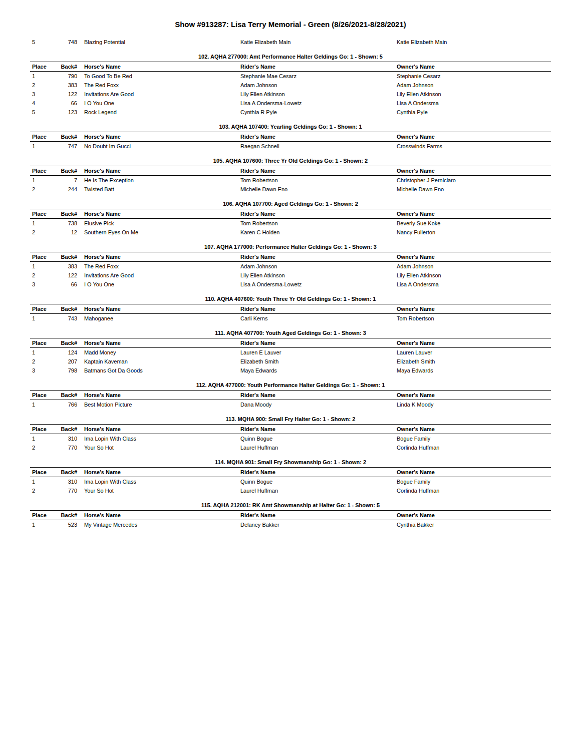Show #913287: Lisa Terry Memorial - Green (8/26/2021-8/28/2021)
| 5 | 748 | Blazing Potential | Katie Elizabeth Main | Katie Elizabeth Main |
102. AQHA 277000: Amt Performance Halter Geldings Go: 1 - Shown: 5
| Place | Back# | Horse's Name | Rider's Name | Owner's Name |
| --- | --- | --- | --- | --- |
| 1 | 790 | To Good To Be Red | Stephanie Mae Cesarz | Stephanie Cesarz |
| 2 | 383 | The Red Foxx | Adam Johnson | Adam Johnson |
| 3 | 122 | Invitations Are Good | Lily Ellen Atkinson | Lily Ellen Atkinson |
| 4 | 66 | I O You One | Lisa A Ondersma-Lowetz | Lisa A Ondersma |
| 5 | 123 | Rock Legend | Cynthia R Pyle | Cynthia Pyle |
103. AQHA 107400: Yearling Geldings Go: 1 - Shown: 1
| Place | Back# | Horse's Name | Rider's Name | Owner's Name |
| --- | --- | --- | --- | --- |
| 1 | 747 | No Doubt Im Gucci | Raegan Schnell | Crosswinds Farms |
105. AQHA 107600: Three Yr Old Geldings Go: 1 - Shown: 2
| Place | Back# | Horse's Name | Rider's Name | Owner's Name |
| --- | --- | --- | --- | --- |
| 1 | 7 | He Is The Exception | Tom Robertson | Christopher J Perniciaro |
| 2 | 244 | Twisted Batt | Michelle Dawn Eno | Michelle Dawn Eno |
106. AQHA 107700: Aged Geldings Go: 1 - Shown: 2
| Place | Back# | Horse's Name | Rider's Name | Owner's Name |
| --- | --- | --- | --- | --- |
| 1 | 738 | Elusive Pick | Tom Robertson | Beverly Sue Koke |
| 2 | 12 | Southern Eyes On Me | Karen C Holden | Nancy Fullerton |
107. AQHA 177000: Performance Halter Geldings Go: 1 - Shown: 3
| Place | Back# | Horse's Name | Rider's Name | Owner's Name |
| --- | --- | --- | --- | --- |
| 1 | 383 | The Red Foxx | Adam Johnson | Adam Johnson |
| 2 | 122 | Invitations Are Good | Lily Ellen Atkinson | Lily Ellen Atkinson |
| 3 | 66 | I O You One | Lisa A Ondersma-Lowetz | Lisa A Ondersma |
110. AQHA 407600: Youth Three Yr Old Geldings Go: 1 - Shown: 1
| Place | Back# | Horse's Name | Rider's Name | Owner's Name |
| --- | --- | --- | --- | --- |
| 1 | 743 | Mahoganee | Carli Kerns | Tom Robertson |
111. AQHA 407700: Youth Aged Geldings Go: 1 - Shown: 3
| Place | Back# | Horse's Name | Rider's Name | Owner's Name |
| --- | --- | --- | --- | --- |
| 1 | 124 | Madd Money | Lauren E Lauver | Lauren Lauver |
| 2 | 207 | Kaptain Kaveman | Elizabeth Smith | Elizabeth Smith |
| 3 | 798 | Batmans Got Da Goods | Maya Edwards | Maya Edwards |
112. AQHA 477000: Youth Performance Halter Geldings Go: 1 - Shown: 1
| Place | Back# | Horse's Name | Rider's Name | Owner's Name |
| --- | --- | --- | --- | --- |
| 1 | 766 | Best Motion Picture | Dana Moody | Linda K Moody |
113. MQHA 900: Small Fry Halter Go: 1 - Shown: 2
| Place | Back# | Horse's Name | Rider's Name | Owner's Name |
| --- | --- | --- | --- | --- |
| 1 | 310 | Ima Lopin With Class | Quinn Bogue | Bogue Family |
| 2 | 770 | Your So Hot | Laurel Huffman | Corlinda Huffman |
114. MQHA 901: Small Fry Showmanship Go: 1 - Shown: 2
| Place | Back# | Horse's Name | Rider's Name | Owner's Name |
| --- | --- | --- | --- | --- |
| 1 | 310 | Ima Lopin With Class | Quinn Bogue | Bogue Family |
| 2 | 770 | Your So Hot | Laurel Huffman | Corlinda Huffman |
115. AQHA 212001: RK Amt Showmanship at Halter Go: 1 - Shown: 5
| Place | Back# | Horse's Name | Rider's Name | Owner's Name |
| --- | --- | --- | --- | --- |
| 1 | 523 | My Vintage Mercedes | Delaney Bakker | Cynthia Bakker |